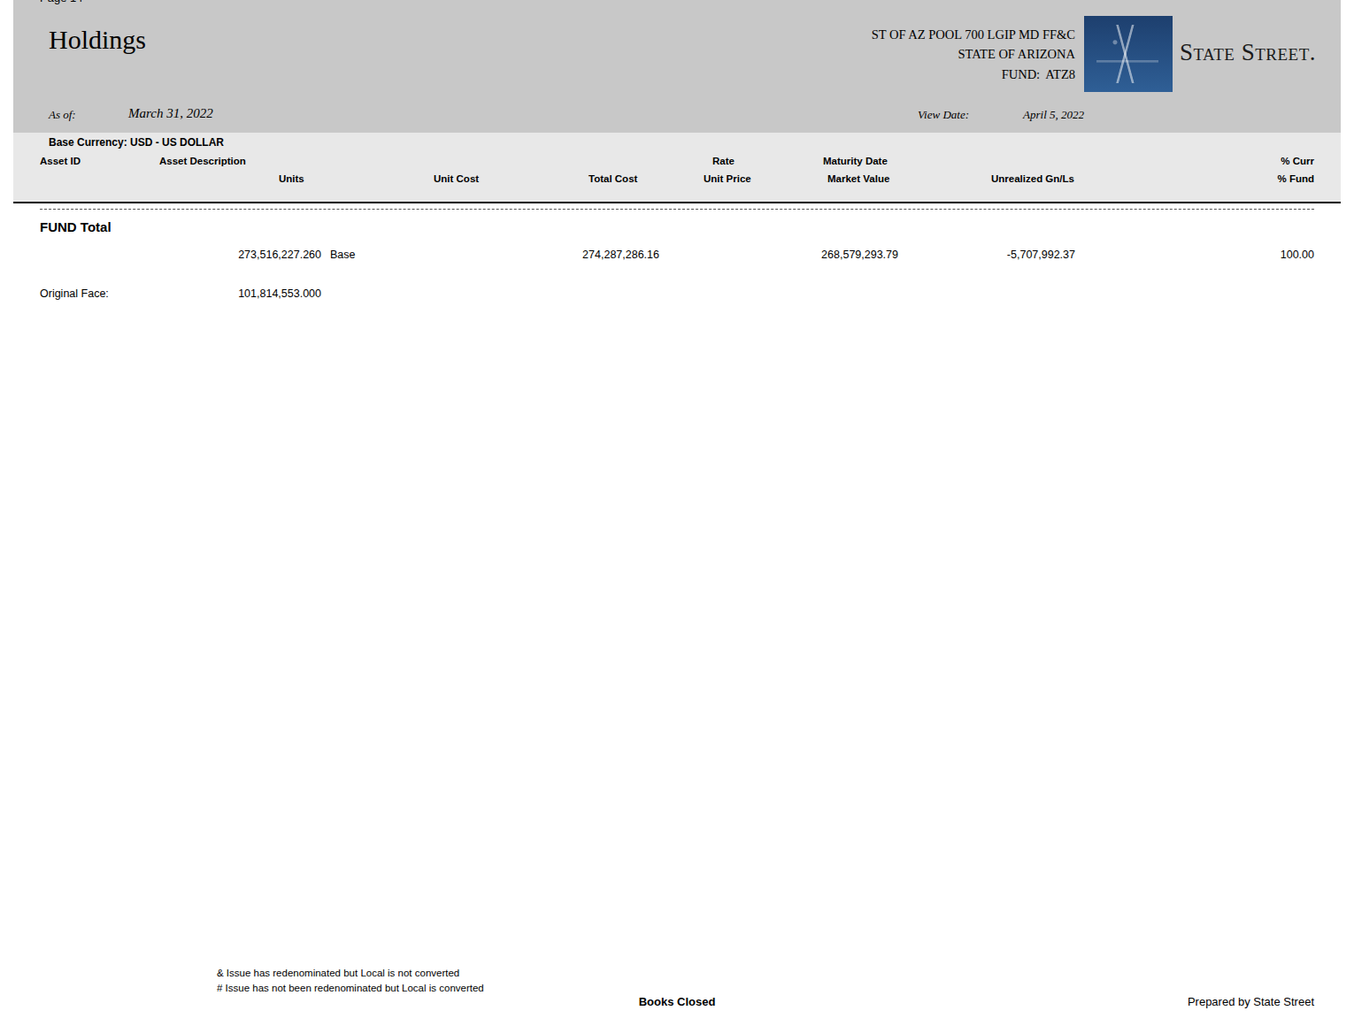Holdings
ST OF AZ POOL 700 LGIP MD FF&C
STATE OF ARIZONA
FUND: ATZ8
State Street.
As of: March 31, 2022 View Date: April 5, 2022
Base Currency: USD - US DOLLAR
Asset ID
Asset Description
Rate
Maturity Date
% Curr
Units
Unit Cost
Total Cost
Unit Price
Market Value
Unrealized Gn/Ls
% Fund
FUND Total
273,516,227.260 Base 274,287,286.16 268,579,293.79 -5,707,992.37 100.00
Original Face: 101,814,553.000
& Issue has redenominated but Local is not converted
# Issue has not been redenominated but Local is converted
Page 14
Books Closed
Prepared by State Street